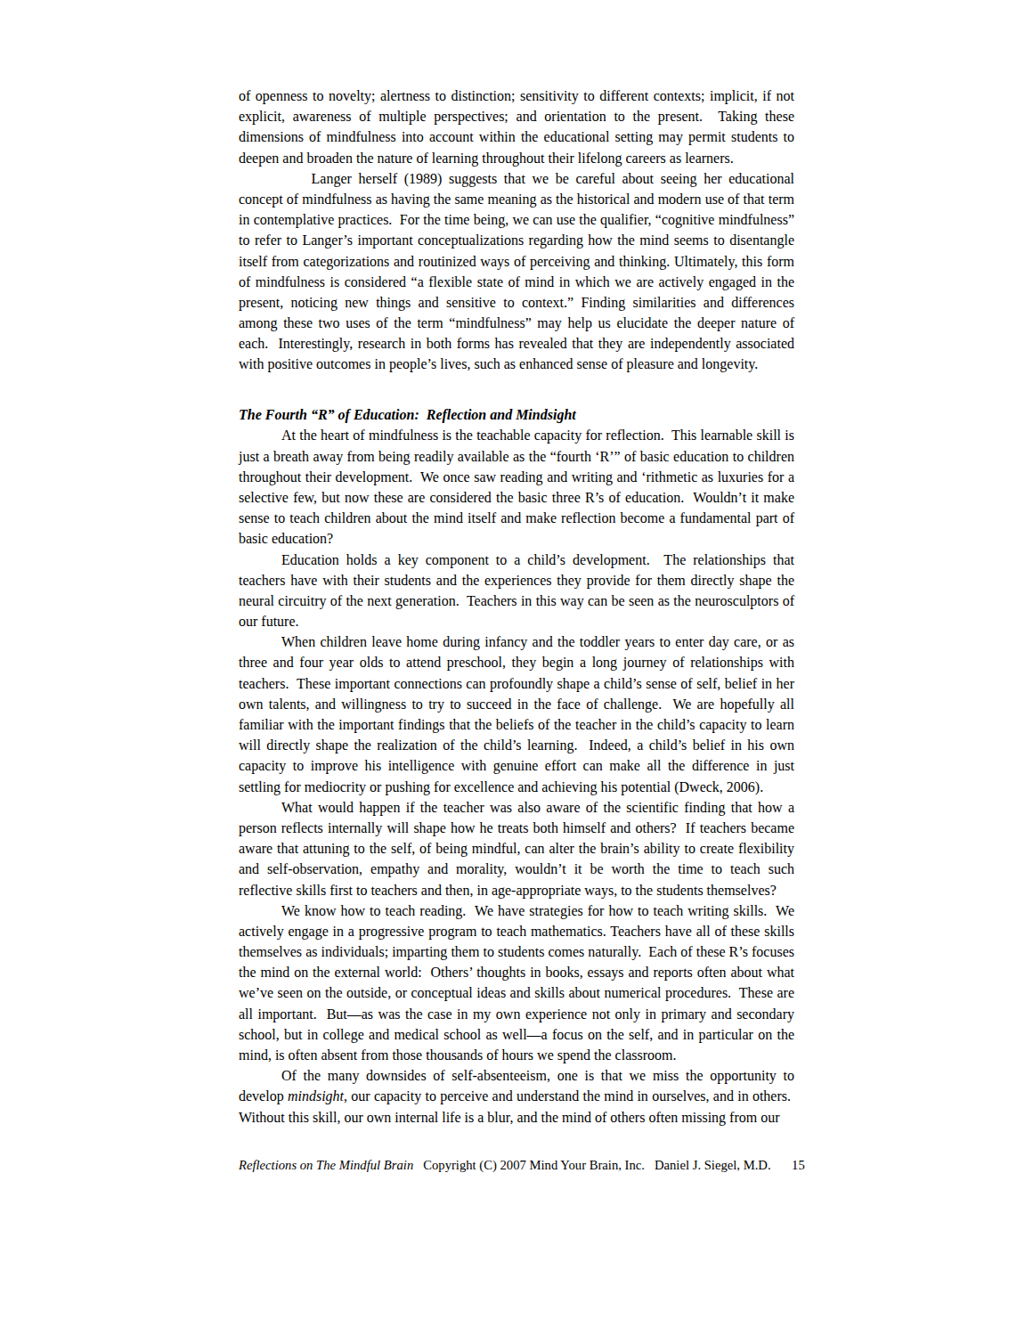of openness to novelty; alertness to distinction; sensitivity to different contexts; implicit, if not explicit, awareness of multiple perspectives; and orientation to the present. Taking these dimensions of mindfulness into account within the educational setting may permit students to deepen and broaden the nature of learning throughout their lifelong careers as learners.
Langer herself (1989) suggests that we be careful about seeing her educational concept of mindfulness as having the same meaning as the historical and modern use of that term in contemplative practices. For the time being, we can use the qualifier, “cognitive mindfulness” to refer to Langer’s important conceptualizations regarding how the mind seems to disentangle itself from categorizations and routinized ways of perceiving and thinking. Ultimately, this form of mindfulness is considered “a flexible state of mind in which we are actively engaged in the present, noticing new things and sensitive to context.” Finding similarities and differences among these two uses of the term “mindfulness” may help us elucidate the deeper nature of each. Interestingly, research in both forms has revealed that they are independently associated with positive outcomes in people’s lives, such as enhanced sense of pleasure and longevity.
The Fourth “R” of Education: Reflection and Mindsight
At the heart of mindfulness is the teachable capacity for reflection. This learnable skill is just a breath away from being readily available as the “fourth ‘R’” of basic education to children throughout their development. We once saw reading and writing and ‘rithmetic as luxuries for a selective few, but now these are considered the basic three R’s of education. Wouldn’t it make sense to teach children about the mind itself and make reflection become a fundamental part of basic education?
Education holds a key component to a child’s development. The relationships that teachers have with their students and the experiences they provide for them directly shape the neural circuitry of the next generation. Teachers in this way can be seen as the neurosculptors of our future.
When children leave home during infancy and the toddler years to enter day care, or as three and four year olds to attend preschool, they begin a long journey of relationships with teachers. These important connections can profoundly shape a child’s sense of self, belief in her own talents, and willingness to try to succeed in the face of challenge. We are hopefully all familiar with the important findings that the beliefs of the teacher in the child’s capacity to learn will directly shape the realization of the child’s learning. Indeed, a child’s belief in his own capacity to improve his intelligence with genuine effort can make all the difference in just settling for mediocrity or pushing for excellence and achieving his potential (Dweck, 2006).
What would happen if the teacher was also aware of the scientific finding that how a person reflects internally will shape how he treats both himself and others? If teachers became aware that attuning to the self, of being mindful, can alter the brain’s ability to create flexibility and self-observation, empathy and morality, wouldn’t it be worth the time to teach such reflective skills first to teachers and then, in age-appropriate ways, to the students themselves?
We know how to teach reading. We have strategies for how to teach writing skills. We actively engage in a progressive program to teach mathematics. Teachers have all of these skills themselves as individuals; imparting them to students comes naturally. Each of these R’s focuses the mind on the external world: Others’ thoughts in books, essays and reports often about what we’ve seen on the outside, or conceptual ideas and skills about numerical procedures. These are all important. But—as was the case in my own experience not only in primary and secondary school, but in college and medical school as well—a focus on the self, and in particular on the mind, is often absent from those thousands of hours we spend the classroom.
Of the many downsides of self-absenteeism, one is that we miss the opportunity to develop mindsight, our capacity to perceive and understand the mind in ourselves, and in others. Without this skill, our own internal life is a blur, and the mind of others often missing from our
Reflections on The Mindful Brain Copyright (C) 2007 Mind Your Brain, Inc. Daniel J. Siegel, M.D.15